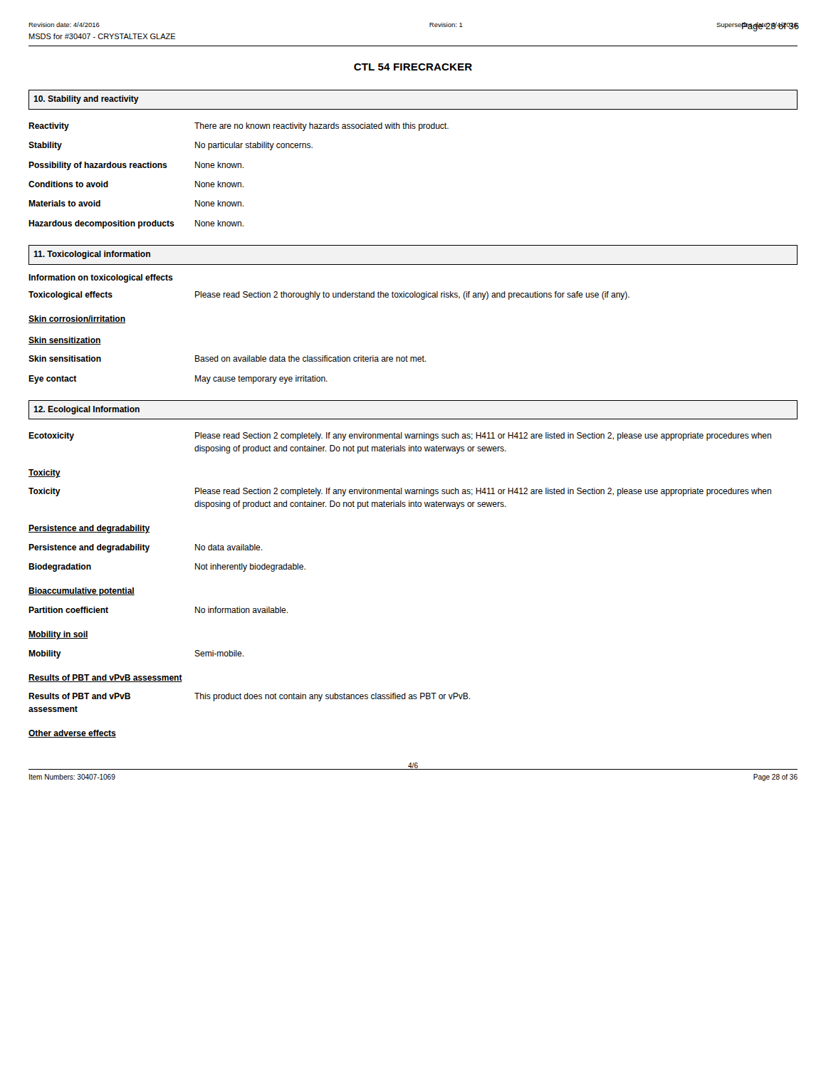Revision date: 4/4/2016
MSDS for #30407 - CRYSTALTEX GLAZE
Revision: 1
Supersedes date: 4/4/2016 Page 28 of 36
CTL 54 FIRECRACKER
10. Stability and reactivity
| Reactivity | There are no known reactivity hazards associated with this product. |
| Stability | No particular stability concerns. |
| Possibility of hazardous reactions | None known. |
| Conditions to avoid | None known. |
| Materials to avoid | None known. |
| Hazardous decomposition products | None known. |
11. Toxicological information
Information on toxicological effects
| Toxicological effects | Please read Section 2 thoroughly to understand the toxicological risks, (if any) and precautions for safe use (if any). |
Skin corrosion/irritation
Skin sensitization
| Skin sensitisation | Based on available data the classification criteria are not met. |
| Eye contact | May cause temporary eye irritation. |
12. Ecological Information
| Ecotoxicity | Please read Section 2 completely. If any environmental warnings such as; H411 or H412 are listed in Section 2, please use appropriate procedures when disposing of product and container. Do not put materials into waterways or sewers. |
Toxicity
| Toxicity | Please read Section 2 completely. If any environmental warnings such as; H411 or H412 are listed in Section 2, please use appropriate procedures when disposing of product and container. Do not put materials into waterways or sewers. |
Persistence and degradability
| Persistence and degradability | No data available. |
| Biodegradation | Not inherently biodegradable. |
Bioaccumulative potential
| Partition coefficient | No information available. |
Mobility in soil
| Mobility | Semi-mobile. |
Results of PBT and vPvB assessment
| Results of PBT and vPvB assessment | This product does not contain any substances classified as PBT or vPvB. |
Other adverse effects
Item Numbers: 30407-1069
4/6
Page 28 of 36